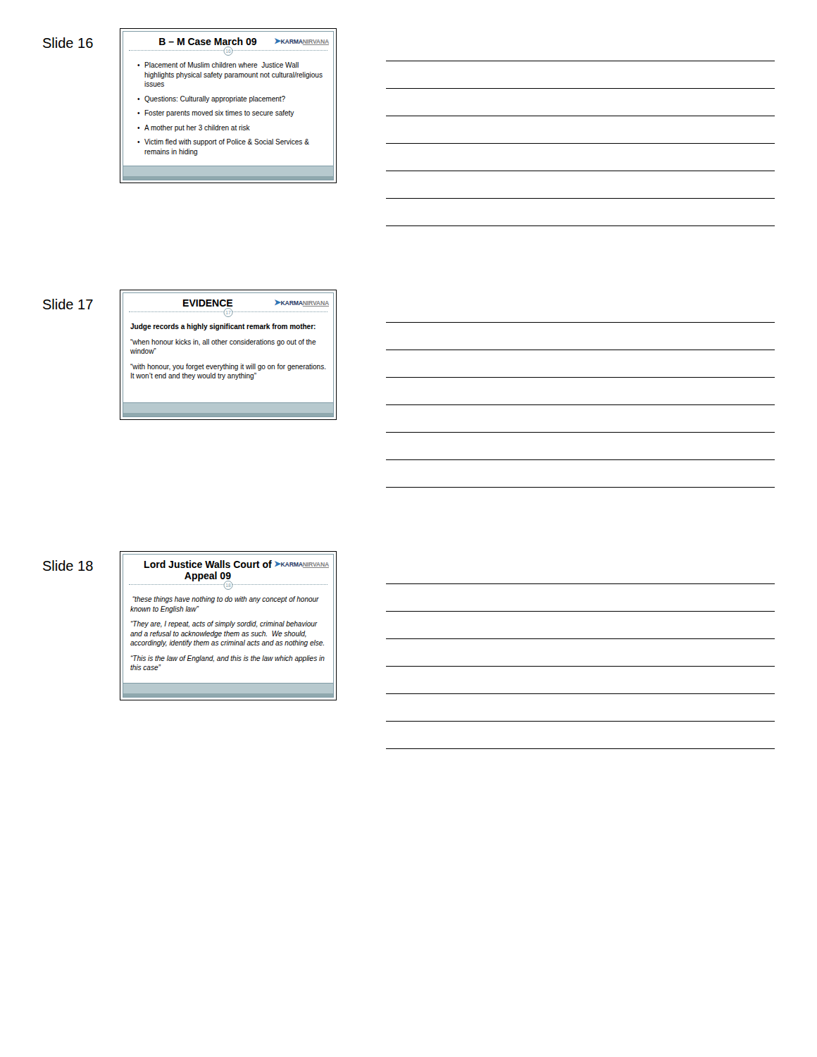Slide 16
B – M Case March 09
➤KARMA NIRVANA
16
Placement of Muslim children where Justice Wall highlights physical safety paramount not cultural/religious issues
Questions: Culturally appropriate placement?
Foster parents moved six times to secure safety
A mother put her 3 children at risk
Victim fled with support of Police & Social Services & remains in hiding
Slide 17
EVIDENCE
➤KARMA NIRVANA
17
Judge records a highly significant remark from mother:
“when honour kicks in, all other considerations go out of the window”
“with honour, you forget everything it will go on for generations. It won’t end and they would try anything”
Slide 18
Lord Justice Walls Court of Appeal 09
➤KARMA NIRVANA
18
“these things have nothing to do with any concept of honour known to English law”
“They are, I repeat, acts of simply sordid, criminal behaviour and a refusal to acknowledge them as such. We should, accordingly, identify them as criminal acts and as nothing else.
“This is the law of England, and this is the law which applies in this case”